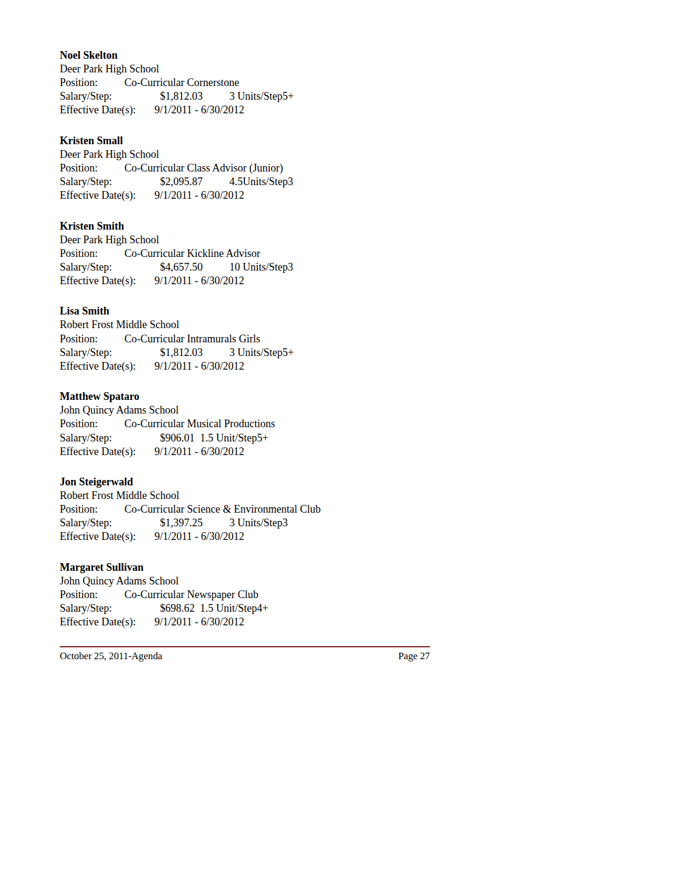Noel Skelton
Deer Park High School
Position: Co-Curricular Cornerstone
Salary/Step: $1,812.03 3 Units/Step5+
Effective Date(s): 9/1/2011 - 6/30/2012
Kristen Small
Deer Park High School
Position: Co-Curricular Class Advisor (Junior)
Salary/Step: $2,095.87 4.5Units/Step3
Effective Date(s): 9/1/2011 - 6/30/2012
Kristen Smith
Deer Park High School
Position: Co-Curricular Kickline Advisor
Salary/Step: $4,657.50 10 Units/Step3
Effective Date(s): 9/1/2011 - 6/30/2012
Lisa Smith
Robert Frost Middle School
Position: Co-Curricular Intramurals Girls
Salary/Step: $1,812.03 3 Units/Step5+
Effective Date(s): 9/1/2011 - 6/30/2012
Matthew Spataro
John Quincy Adams School
Position: Co-Curricular Musical Productions
Salary/Step: $906.01 1.5 Unit/Step5+
Effective Date(s): 9/1/2011 - 6/30/2012
Jon Steigerwald
Robert Frost Middle School
Position: Co-Curricular Science & Environmental Club
Salary/Step: $1,397.25 3 Units/Step3
Effective Date(s): 9/1/2011 - 6/30/2012
Margaret Sullivan
John Quincy Adams School
Position: Co-Curricular Newspaper Club
Salary/Step: $698.62 1.5 Unit/Step4+
Effective Date(s): 9/1/2011 - 6/30/2012
October 25, 2011-Agenda Page 27